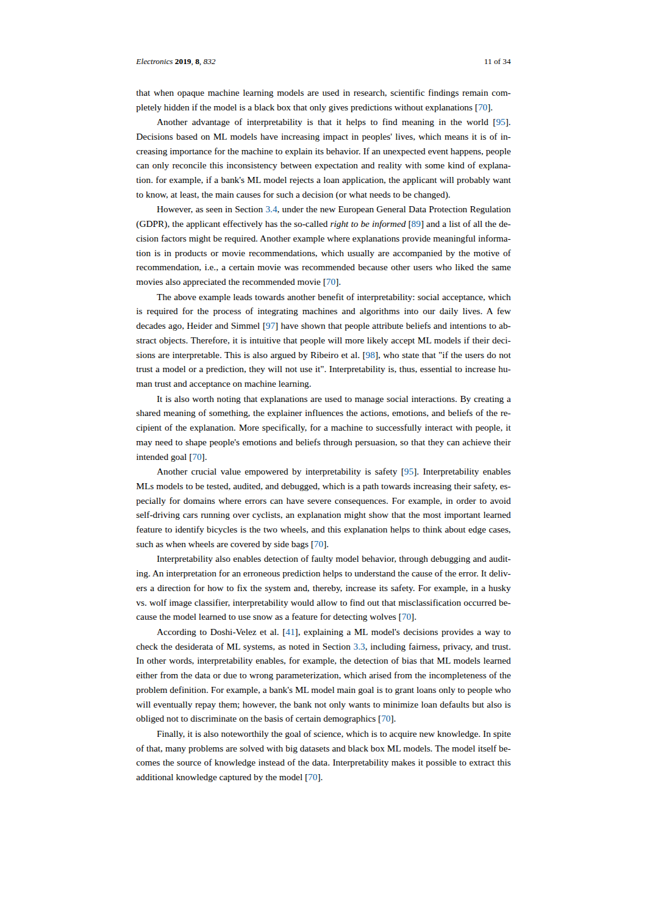Electronics 2019, 8, 832
11 of 34
that when opaque machine learning models are used in research, scientific findings remain completely hidden if the model is a black box that only gives predictions without explanations [70].
Another advantage of interpretability is that it helps to find meaning in the world [95]. Decisions based on ML models have increasing impact in peoples' lives, which means it is of increasing importance for the machine to explain its behavior. If an unexpected event happens, people can only reconcile this inconsistency between expectation and reality with some kind of explanation. for example, if a bank's ML model rejects a loan application, the applicant will probably want to know, at least, the main causes for such a decision (or what needs to be changed).
However, as seen in Section 3.4, under the new European General Data Protection Regulation (GDPR), the applicant effectively has the so-called right to be informed [89] and a list of all the decision factors might be required. Another example where explanations provide meaningful information is in products or movie recommendations, which usually are accompanied by the motive of recommendation, i.e., a certain movie was recommended because other users who liked the same movies also appreciated the recommended movie [70].
The above example leads towards another benefit of interpretability: social acceptance, which is required for the process of integrating machines and algorithms into our daily lives. A few decades ago, Heider and Simmel [97] have shown that people attribute beliefs and intentions to abstract objects. Therefore, it is intuitive that people will more likely accept ML models if their decisions are interpretable. This is also argued by Ribeiro et al. [98], who state that "if the users do not trust a model or a prediction, they will not use it". Interpretability is, thus, essential to increase human trust and acceptance on machine learning.
It is also worth noting that explanations are used to manage social interactions. By creating a shared meaning of something, the explainer influences the actions, emotions, and beliefs of the recipient of the explanation. More specifically, for a machine to successfully interact with people, it may need to shape people's emotions and beliefs through persuasion, so that they can achieve their intended goal [70].
Another crucial value empowered by interpretability is safety [95]. Interpretability enables MLs models to be tested, audited, and debugged, which is a path towards increasing their safety, especially for domains where errors can have severe consequences. For example, in order to avoid self-driving cars running over cyclists, an explanation might show that the most important learned feature to identify bicycles is the two wheels, and this explanation helps to think about edge cases, such as when wheels are covered by side bags [70].
Interpretability also enables detection of faulty model behavior, through debugging and auditing. An interpretation for an erroneous prediction helps to understand the cause of the error. It delivers a direction for how to fix the system and, thereby, increase its safety. For example, in a husky vs. wolf image classifier, interpretability would allow to find out that misclassification occurred because the model learned to use snow as a feature for detecting wolves [70].
According to Doshi-Velez et al. [41], explaining a ML model's decisions provides a way to check the desiderata of ML systems, as noted in Section 3.3, including fairness, privacy, and trust. In other words, interpretability enables, for example, the detection of bias that ML models learned either from the data or due to wrong parameterization, which arised from the incompleteness of the problem definition. For example, a bank's ML model main goal is to grant loans only to people who will eventually repay them; however, the bank not only wants to minimize loan defaults but also is obliged not to discriminate on the basis of certain demographics [70].
Finally, it is also noteworthily the goal of science, which is to acquire new knowledge. In spite of that, many problems are solved with big datasets and black box ML models. The model itself becomes the source of knowledge instead of the data. Interpretability makes it possible to extract this additional knowledge captured by the model [70].